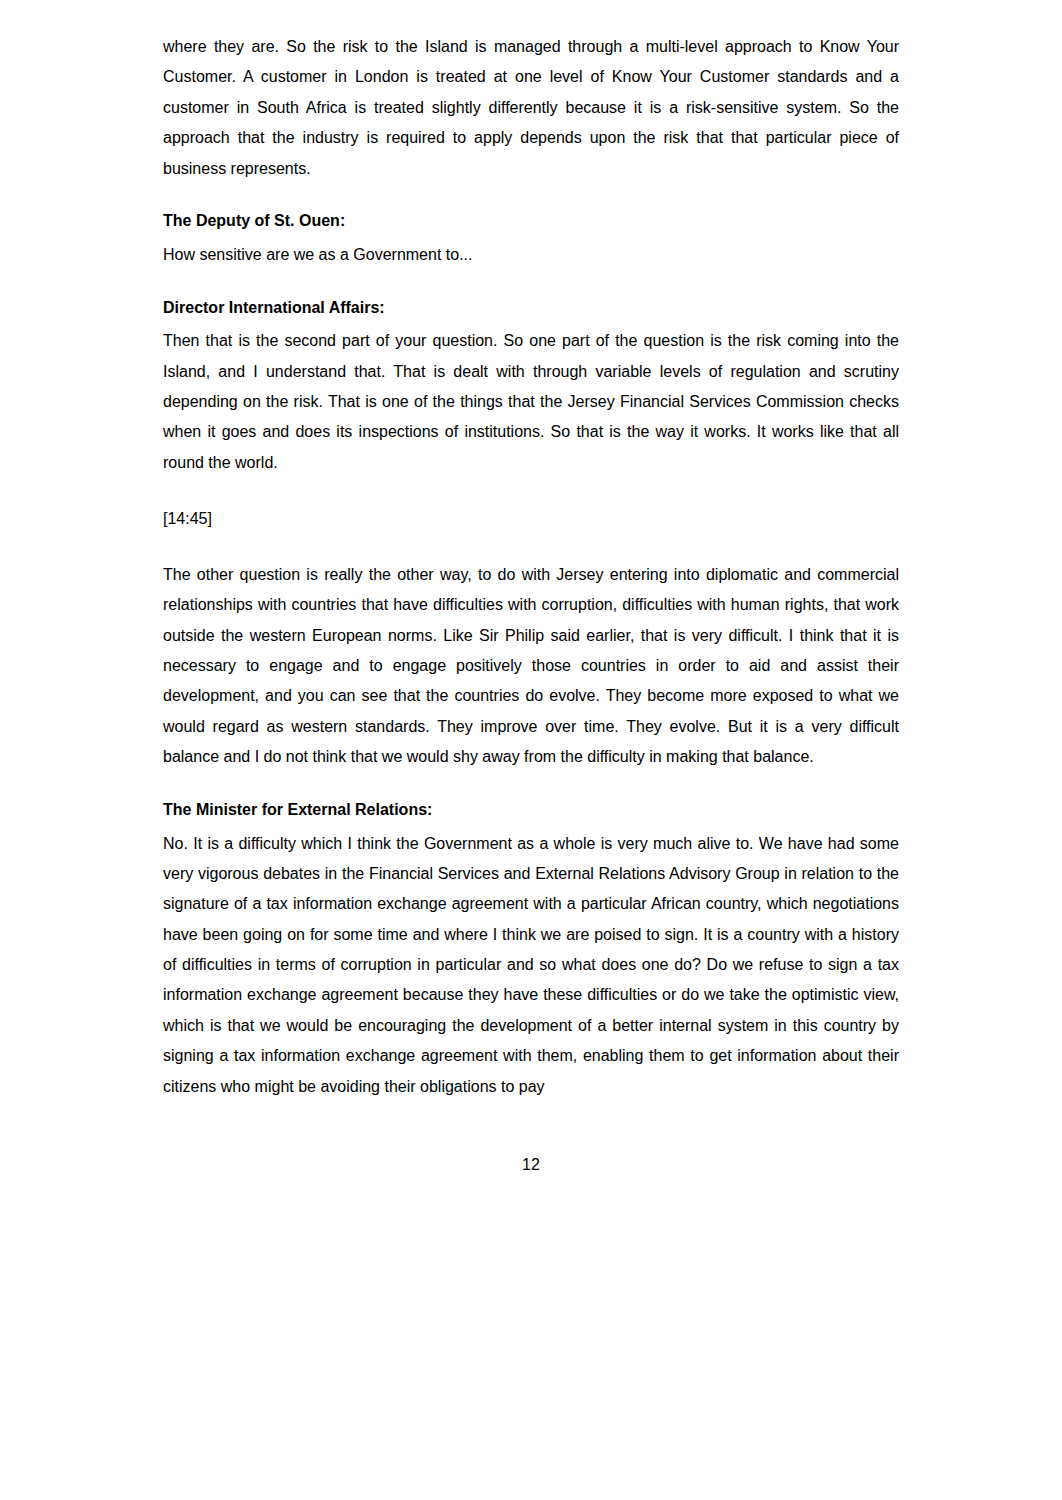where they are. So the risk to the Island is managed through a multi-level approach to Know Your Customer. A customer in London is treated at one level of Know Your Customer standards and a customer in South Africa is treated slightly differently because it is a risk-sensitive system. So the approach that the industry is required to apply depends upon the risk that that particular piece of business represents.
The Deputy of St. Ouen:
How sensitive are we as a Government to...
Director International Affairs:
Then that is the second part of your question. So one part of the question is the risk coming into the Island, and I understand that. That is dealt with through variable levels of regulation and scrutiny depending on the risk. That is one of the things that the Jersey Financial Services Commission checks when it goes and does its inspections of institutions. So that is the way it works. It works like that all round the world.
[14:45]
The other question is really the other way, to do with Jersey entering into diplomatic and commercial relationships with countries that have difficulties with corruption, difficulties with human rights, that work outside the western European norms. Like Sir Philip said earlier, that is very difficult. I think that it is necessary to engage and to engage positively those countries in order to aid and assist their development, and you can see that the countries do evolve. They become more exposed to what we would regard as western standards. They improve over time. They evolve. But it is a very difficult balance and I do not think that we would shy away from the difficulty in making that balance.
The Minister for External Relations:
No. It is a difficulty which I think the Government as a whole is very much alive to. We have had some very vigorous debates in the Financial Services and External Relations Advisory Group in relation to the signature of a tax information exchange agreement with a particular African country, which negotiations have been going on for some time and where I think we are poised to sign. It is a country with a history of difficulties in terms of corruption in particular and so what does one do? Do we refuse to sign a tax information exchange agreement because they have these difficulties or do we take the optimistic view, which is that we would be encouraging the development of a better internal system in this country by signing a tax information exchange agreement with them, enabling them to get information about their citizens who might be avoiding their obligations to pay
12